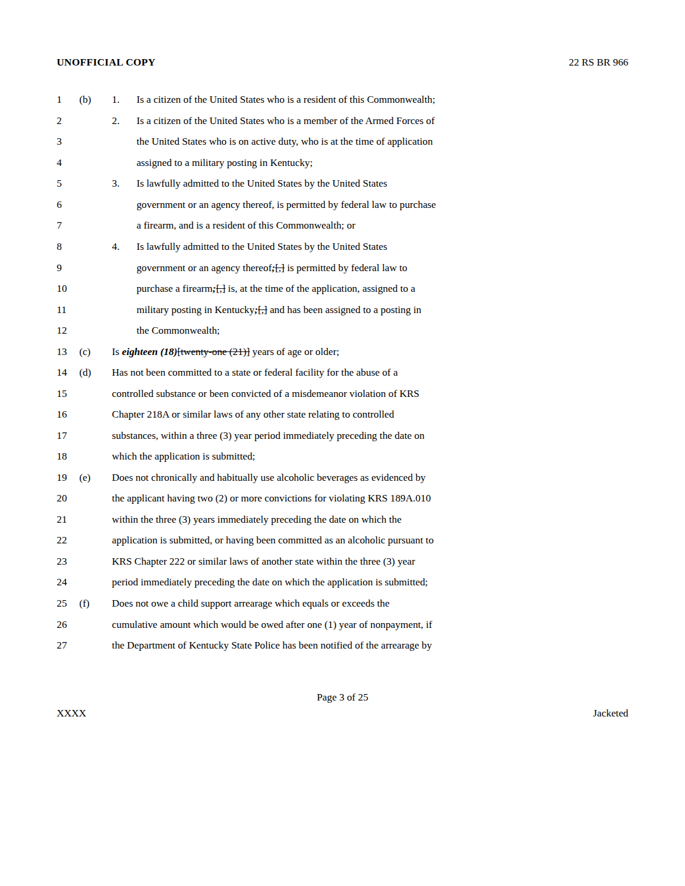UNOFFICIAL COPY
22 RS BR 966
| 1 | (b) | 1. | Is a citizen of the United States who is a resident of this Commonwealth; |
| 2 | | 2. | Is a citizen of the United States who is a member of the Armed Forces of |
| 3 | | | the United States who is on active duty, who is at the time of application |
| 4 | | | assigned to a military posting in Kentucky; |
| 5 | | 3. | Is lawfully admitted to the United States by the United States |
| 6 | | | government or an agency thereof, is permitted by federal law to purchase |
| 7 | | | a firearm, and is a resident of this Commonwealth; or |
| 8 | | 4. | Is lawfully admitted to the United States by the United States |
| 9 | | | government or an agency thereof ; [,] is permitted by federal law to |
| 10 | | | purchase a firearm ; [,] is, at the time of the application, assigned to a |
| 11 | | | military posting in Kentucky ; [,] and has been assigned to a posting in |
| 12 | | | the Commonwealth; |
| 13 | (c) | Is eighteen (18) [twenty-one (21)] years of age or older; |
| 14 | (d) | Has not been committed to a state or federal facility for the abuse of a |
| 15 | | controlled substance or been convicted of a misdemeanor violation of KRS |
| 16 | | Chapter 218A or similar laws of any other state relating to controlled |
| 17 | | substances, within a three (3) year period immediately preceding the date on |
| 18 | | which the application is submitted; |
| 19 | (e) | Does not chronically and habitually use alcoholic beverages as evidenced by |
| 20 | | the applicant having two (2) or more convictions for violating KRS 189A.010 |
| 21 | | within the three (3) years immediately preceding the date on which the |
| 22 | | application is submitted, or having been committed as an alcoholic pursuant to |
| 23 | | KRS Chapter 222 or similar laws of another state within the three (3) year |
| 24 | | period immediately preceding the date on which the application is submitted; |
| 25 | (f) | Does not owe a child support arrearage which equals or exceeds the |
| 26 | | cumulative amount which would be owed after one (1) year of nonpayment, if |
| 27 | | the Department of Kentucky State Police has been notified of the arrearage by |
Page 3 of 25
XXXX
Jacketed